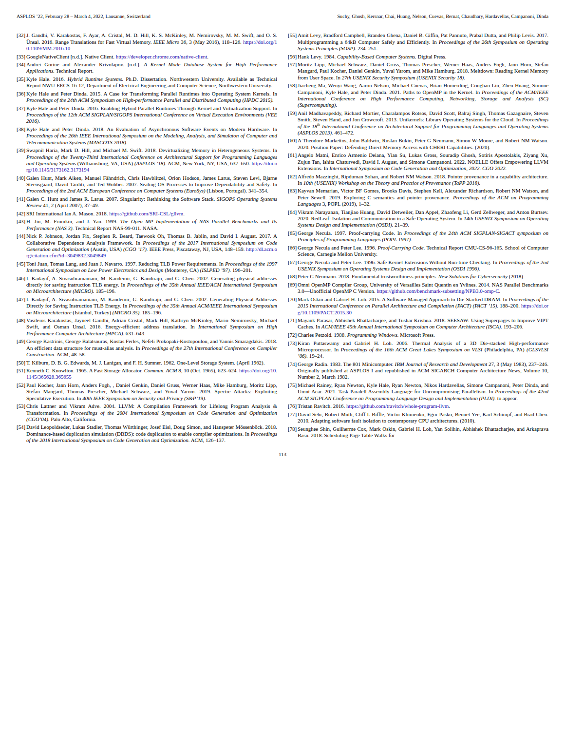ASPLOS ’22, February 28 – March 4, 2022, Lausanne, Switzerland
Suchy, Ghosh, Kersnar, Chai, Huang, Nelson, Cuevas, Bernat, Chaudhary, Hardavellas, Campanoni, Dinda
[32] J. Gandhi, V. Karakostas, F. Ayar, A. Cristal, M. D. Hill, K. S. McKinley, M. Nemirovsky, M. M. Swift, and O. S. Ünsal. 2016. Range Translations for Fast Virtual Memory. IEEE Micro 36, 3 (May 2016), 118–126. https://doi.org/10.1109/MM.2016.10
[33] GoogleNativeClient [n.d.]. Native Client. https://developer.chrome.com/native-client.
[34] Andrei Gorine and Alexander Krivolapov. [n.d.]. A Kernel Mode Database System for High Performance Applications. Technical Report.
[35] Kyle Hale. 2016. Hybrid Runtime Systems. Ph.D. Dissertation. Northwestern University. Available as Technical Report NWU-EECS-16-12, Department of Electrical Engineering and Computer Science, Northwestern University.
[36] Kyle Hale and Peter Dinda. 2015. A Case for Transforming Parallel Runtimes into Operating System Kernels. In Proceedings of the 24th ACM Symposium on High-performance Parallel and Distributed Computing (HPDC 2015).
[37] Kyle Hale and Peter Dinda. 2016. Enabling Hybrid Parallel Runtimes Through Kernel and Virtualization Support. In Proceedings of the 12th ACM SIGPLAN/SIGOPS International Conference on Virtual Execution Environments (VEE 2016).
[38] Kyle Hale and Peter Dinda. 2018. An Evaluation of Asynchronous Software Events on Modern Hardware. In Proceedings of the 26th IEEE International Symposium on the Modeling, Analysis, and Simulaton of Computer and Telecommunication Systems (MASCOTS 2018).
[39] Swapnil Haria, Mark D. Hill, and Michael M. Swift. 2018. Devirtualizing Memory in Heterogeneous Systems. In Proceedings of the Twenty-Third International Conference on Architectural Support for Programming Languages and Operating Systems (Williamsburg, VA, USA) (ASPLOS ’18). ACM, New York, NY, USA, 637–650. https://doi.org/10.1145/3173162.3173194
[40] Galen Hunt, Mark Aiken, Manuel Fähndrich, Chris Hawblitzel, Orion Hodson, James Larus, Steven Levi, Bjarne Steensgaard, David Tarditi, and Ted Wobber. 2007. Sealing OS Processes to Improve Dependability and Safety. In Proceedings of the 2nd ACM European Conference on Computer Systems (EuroSys) (Lisbon, Portugal). 341–354.
[41] Galen C. Hunt and James R. Larus. 2007. Singularity: Rethinking the Software Stack. SIGOPS Operating Systems Review 41, 2 (April 2007), 37–49.
[42] SRI International Ian A. Mason. 2018. https://github.com/SRI-CSL/gllvm.
[43] H. Jin, M. Frumkin, and J. Yan. 1999. The Open MP Implementation of NAS Parallel Benchmarks and Its Performance (NAS 3). Technical Report NAS-99-011. NASA.
[44] Nick P. Johnson, Jordan Fix, Stephen R. Beard, Taewook Oh, Thomas B. Jablin, and David I. August. 2017. A Collaborative Dependence Analysis Framework. In Proceedings of the 2017 International Symposium on Code Generation and Optimization (Austin, USA) (CGO ’17). IEEE Press, Piscataway, NJ, USA, 148–159. http://dl.acm.org/citation.cfm?id=3049832.3049849
[45] Toni Juan, Tomas Lang, and Juan J. Navarro. 1997. Reducing TLB Power Requirements. In Proceedings of the 1997 International Symposium on Low Power Electronics and Design (Monterey, CA) (ISLPED ’97). 196–201.
[46] I. Kadayif, A. Sivasubramaniam, M. Kandemir, G. Kandiraju, and G. Chen. 2002. Generating physical addresses directly for saving instruction TLB energy. In Proceedings of the 35th Annual IEEE/ACM International Symposium on Microarchitecture (MICRO). 185–196.
[47] I. Kadayif, A. Sivasubramaniam, M. Kandemir, G. Kandiraju, and G. Chen. 2002. Generating Physical Addresses Directly for Saving Instruction TLB Energy. In Proceedings of the 35th Annual ACM/IEEE International Symposium on Microarchitecture (Istanbul, Turkey) (MICRO 35). 185–196.
[48] Vasileios Karakostas, Jayneel Gandhi, Adrian Cristal, Mark Hill, Kathryn McKinley, Mario Nemirovsky, Michael Swift, and Osman Unsal. 2016. Energy-efficient address translation. In International Symposium on High Performance Computer Architecture (HPCA). 631–643.
[49] George Kastrinis, George Balatsouras, Kostas Ferles, Nefeli Prokopaki-Kostopoulou, and Yannis Smaragdakis. 2018. An efficient data structure for must-alias analysis. In Proceedings of the 27th International Conference on Compiler Construction. ACM, 48–58.
[50] T. Kilburn, D. B. G. Edwards, M. J. Lanigan, and F. H. Sumner. 1962. One-Level Storage System. (April 1962).
[51] Kenneth C. Knowlton. 1965. A Fast Storage Allocator. Commun. ACM 8, 10 (Oct. 1965), 623–624. https://doi.org/10.1145/365628.365655
[52] Paul Kocher, Jann Horn, Anders Fogh, , Daniel Genkin, Daniel Gruss, Werner Haas, Mike Hamburg, Moritz Lipp, Stefan Mangard, Thomas Prescher, Michael Schwarz, and Yuval Yarom. 2019. Spectre Attacks: Exploiting Speculative Execution. In 40th IEEE Symposium on Security and Privacy (S&P’19).
[53] Chris Lattner and Vikram Adve. 2004. LLVM: A Compilation Framework for Lifelong Program Analysis & Transformation. In Proceedings of the 2004 International Symposium on Code Generation and Optimization (CGO’04). Palo Alto, California.
[54] David Leopoldseder, Lukas Stadler, Thomas Würthinger, Josef Eisl, Doug Simon, and Hanspeter Mössenböck. 2018. Dominance-based duplication simulation (DBDS): code duplication to enable compiler optimizations. In Proceedings of the 2018 International Symposium on Code Generation and Optimization. ACM, 126–137.
[55] Amit Levy, Bradford Campbell, Branden Ghena, Daniel B. Giffin, Pat Pannuto, Prabal Dutta, and Philip Levis. 2017. Multiprogramming a 64kB Computer Safely and Efficiently. In Proceedings of the 26th Symposium on Operating Systems Principles (SOSP). 234–251.
[56] Hank Levy. 1984. Capability-Based Computer Systems. Digital Press.
[57] Moritz Lipp, Michael Schwarz, Daniel Gruss, Thomas Prescher, Werner Haas, Anders Fogh, Jann Horn, Stefan Mangard, Paul Kocher, Daniel Genkin, Yuval Yarom, and Mike Hamburg. 2018. Meltdown: Reading Kernel Memory from User Space. In 27th USENIX Security Symposium (USENIX Security 18).
[58] Jiacheng Ma, Wenyi Wang, Aaron Nelson, Michael Cuevas, Brian Homerding, Conghao Liu, Zhen Huang, Simone Campanoni, Kyle Hale, and Peter Dinda. 2021. Paths to OpenMP in the Kernel. In Proceedings of the ACM/IEEE International Conference on High Performance Computing, Networking, Storage and Analysis (SC) (Supercomputing).
[59] Anil Madhavapeddy, Richard Mortier, Charalampos Rotsos, David Scott, Balraj Singh, Thomas Gazagnaire, Steven Smith, Steven Hand, and Jon Crowcroft. 2013. Unikernels: Library Operating Systems for the Cloud. In Proceedings of the 18th International Conference on Architectural Support for Programming Languages and Operating Systems (ASPLOS 2013). 461–472.
[60] A Theodore Markettos, John Baldwin, Ruslan Bukin, Peter G Neumann, Simon W Moore, and Robert NM Watson. 2020. Position Paper: Defending Direct Memory Access with CHERI Capabilities. (2020).
[61] Angelo Matni, Enrico Armenio Deiana, Yian Su, Lukas Gross, Souradip Ghosh, Sotiris Apostolakis, Ziyang Xu, Zujun Tan, Ishita Chaturvedi, David I. August, and Simone Campanoni. 2022. NOELLE Offers Empowering LLVM Extensions. In International Symposium on Code Generation and Optimization, 2022. CGO 2022.
[62] Alfredo Mazzinghi, Ripduman Sohan, and Robert NM Watson. 2018. Pointer provenance in a capability architecture. In 10th {USENIX} Workshop on the Theory and Practice of Provenance (TaPP 2018).
[63] Kayvan Memarian, Victor BF Gomes, Brooks Davis, Stephen Kell, Alexander Richardson, Robert NM Watson, and Peter Sewell. 2019. Exploring C semantics and pointer provenance. Proceedings of the ACM on Programming Languages 3, POPL (2019), 1–32.
[64] Vikram Narayanan, Tianjiao Huang, David Detweiler, Dan Appel, Zhaofeng Li, Gerd Zellweger, and Anton Burtsev. 2020. RedLeaf: Isolation and Communication in a Safe Operating System. In 14th USENIX Symposium on Operating Systems Design and Implementation (OSDI). 21–39.
[65] George Necula. 1997. Proof-carrying Code. In Proceedings of the 24th ACM SIGPLAN-SIGACT symposium on Principles of Programming Languages (POPL 1997).
[66] George Necula and Peter Lee. 1996. Proof-Carrying Code. Technical Report CMU-CS-96-165. School of Computer Science, Carnegie Mellon University.
[67] George Necula and Peter Lee. 1996. Safe Kernel Extensions Without Run-time Checking. In Proceedings of the 2nd USENIX Symposium on Operating Systems Design and Implementation (OSDI 1996).
[68] Peter G Neumann. 2018. Fundamental trustworthiness principles. New Solutions for Cybersecurity (2018).
[69] Omni OpenMP Compiler Group, University of Versailles Saint Quentin en Yvlines. 2014. NAS Parallel Benchmarks 3.0—Unofficial OpenMP C Version. https://github.com/benchmark-subsetting/NPB3.0-omp-C.
[70] Mark Oskin and Gabriel H. Loh. 2015. A Software-Managed Approach to Die-Stacked DRAM. In Proceedings of the 2015 International Conference on Parallel Architecture and Compilation (PACT) (PACT ’15). 188–200. https://doi.org/10.1109/PACT.2015.30
[71] Mayank Parasar, Abhishek Bhattacharjee, and Tushar Krishna. 2018. SEESAW: Using Superpages to Improve VIPT Caches. In ACM/IEEE 45th Annual International Symposium on Computer Architecture (ISCA). 193–206.
[72] Charles Petzold. 1988. Programming Windows. Microsoft Press.
[73] Kiran Puttaswamy and Gabriel H. Loh. 2006. Thermal Analysis of a 3D Die-stacked High-performance Microprocessor. In Proceedings of the 16th ACM Great Lakes Symposium on VLSI (Philadelphia, PA) (GLSVLSI ’06). 19–24.
[74] George Radin. 1983. The 801 Minicomputer. IBM Journal of Research and Development 27, 3 (May 1983), 237–246. Originally published at ASPLOS I and republished in ACM SIGARCH Computer Architecture News, Volume 10, Number 2, March 1982.
[75] Michael Rainey, Ryan Newton, Kyle Hale, Ryan Newton, Nikos Hardavellas, Simone Campanoni, Peter Dinda, and Umut Acar. 2021. Task Paralell Assembly Language for Uncompromising Parallelism. In Proceedings of the 42nd ACM SIGPLAN Conference on Programming Language Design and Implementation (PLDI). to appear.
[76] Tristan Ravitch. 2016. https://github.com/travitch/whole-program-llvm.
[77] David Sehr, Robert Muth, Cliff L Biffle, Victor Khimenko, Egor Pasko, Bennet Yee, Karl Schimpf, and Brad Chen. 2010. Adapting software fault isolation to contemporary CPU architectures. (2010).
[78] Seunghee Shin, Guilherme Cox, Mark Oskin, Gabriel H. Loh, Yan Solihin, Abhishek Bhattacharjee, and Arkaprava Basu. 2018. Scheduling Page Table Walks for
113